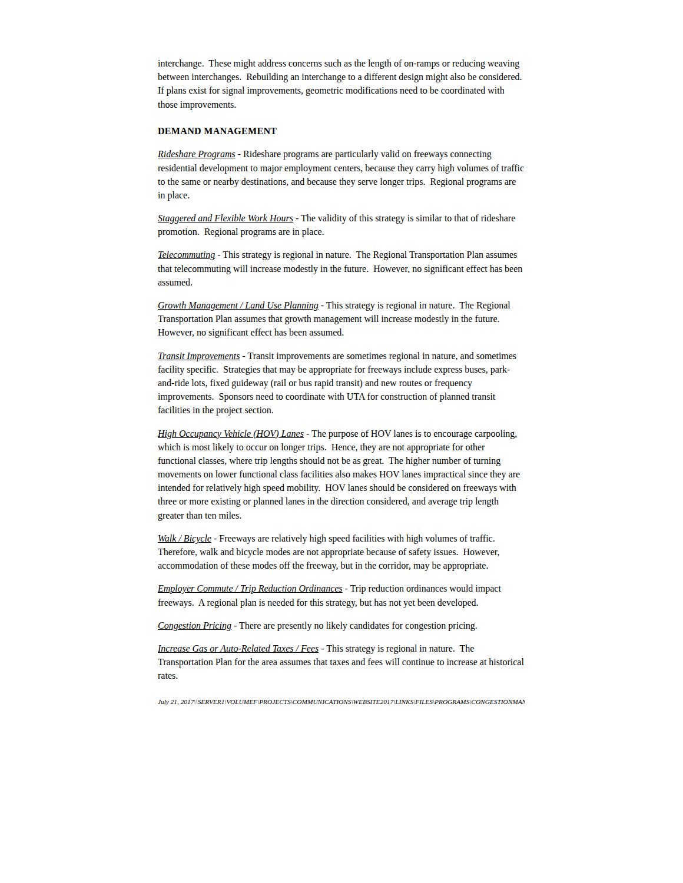interchange. These might address concerns such as the length of on-ramps or reducing weaving between interchanges. Rebuilding an interchange to a different design might also be considered. If plans exist for signal improvements, geometric modifications need to be coordinated with those improvements.
DEMAND MANAGEMENT
Rideshare Programs - Rideshare programs are particularly valid on freeways connecting residential development to major employment centers, because they carry high volumes of traffic to the same or nearby destinations, and because they serve longer trips. Regional programs are in place.
Staggered and Flexible Work Hours - The validity of this strategy is similar to that of rideshare promotion. Regional programs are in place.
Telecommuting - This strategy is regional in nature. The Regional Transportation Plan assumes that telecommuting will increase modestly in the future. However, no significant effect has been assumed.
Growth Management / Land Use Planning - This strategy is regional in nature. The Regional Transportation Plan assumes that growth management will increase modestly in the future. However, no significant effect has been assumed.
Transit Improvements - Transit improvements are sometimes regional in nature, and sometimes facility specific. Strategies that may be appropriate for freeways include express buses, park-and-ride lots, fixed guideway (rail or bus rapid transit) and new routes or frequency improvements. Sponsors need to coordinate with UTA for construction of planned transit facilities in the project section.
High Occupancy Vehicle (HOV) Lanes - The purpose of HOV lanes is to encourage carpooling, which is most likely to occur on longer trips. Hence, they are not appropriate for other functional classes, where trip lengths should not be as great. The higher number of turning movements on lower functional class facilities also makes HOV lanes impractical since they are intended for relatively high speed mobility. HOV lanes should be considered on freeways with three or more existing or planned lanes in the direction considered, and average trip length greater than ten miles.
Walk / Bicycle - Freeways are relatively high speed facilities with high volumes of traffic. Therefore, walk and bicycle modes are not appropriate because of safety issues. However, accommodation of these modes off the freeway, but in the corridor, may be appropriate.
Employer Commute / Trip Reduction Ordinances - Trip reduction ordinances would impact freeways. A regional plan is needed for this strategy, but has not yet been developed.
Congestion Pricing - There are presently no likely candidates for congestion pricing.
Increase Gas or Auto-Related Taxes / Fees - This strategy is regional in nature. The Transportation Plan for the area assumes that taxes and fees will continue to increase at historical rates.
July 21, 2017\\SERVER1\VOLUMEF\PROJECTS\COMMUNICATIONS\WEBSITE2017\LINKS\FILES\PROGRAMS\CONGESTIONMANAGEMENT\HELPFULLINKSDOWNLOADS\STRATE